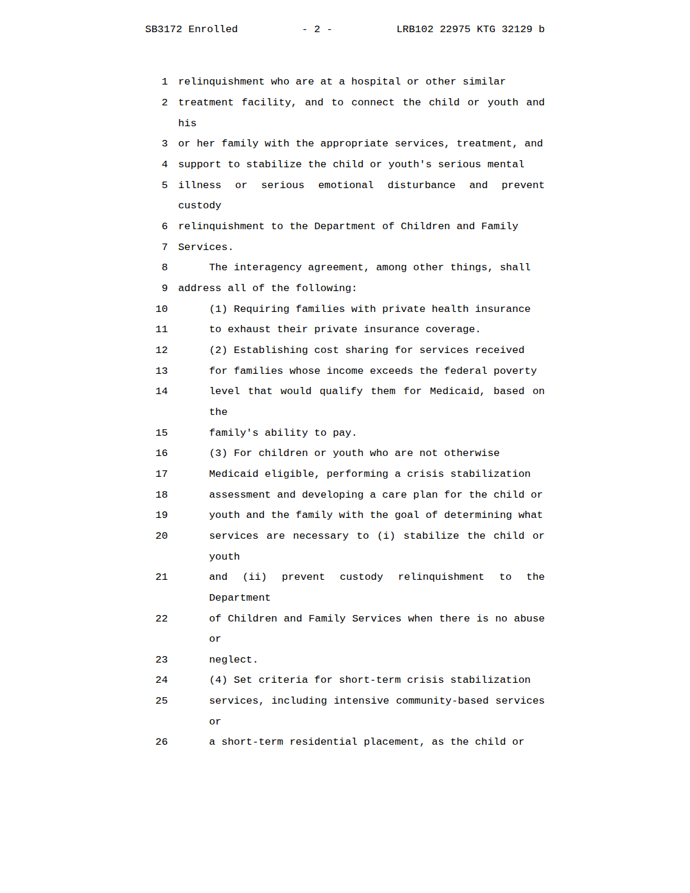SB3172 Enrolled - 2 - LRB102 22975 KTG 32129 b
relinquishment who are at a hospital or other similar
treatment facility, and to connect the child or youth and his
or her family with the appropriate services, treatment, and
support to stabilize the child or youth's serious mental
illness or serious emotional disturbance and prevent custody
relinquishment to the Department of Children and Family
Services.
The interagency agreement, among other things, shall
address all of the following:
(1) Requiring families with private health insurance
to exhaust their private insurance coverage.
(2) Establishing cost sharing for services received
for families whose income exceeds the federal poverty
level that would qualify them for Medicaid, based on the
family's ability to pay.
(3) For children or youth who are not otherwise
Medicaid eligible, performing a crisis stabilization
assessment and developing a care plan for the child or
youth and the family with the goal of determining what
services are necessary to (i) stabilize the child or youth
and (ii) prevent custody relinquishment to the Department
of Children and Family Services when there is no abuse or
neglect.
(4) Set criteria for short-term crisis stabilization
services, including intensive community-based services or
a short-term residential placement, as the child or